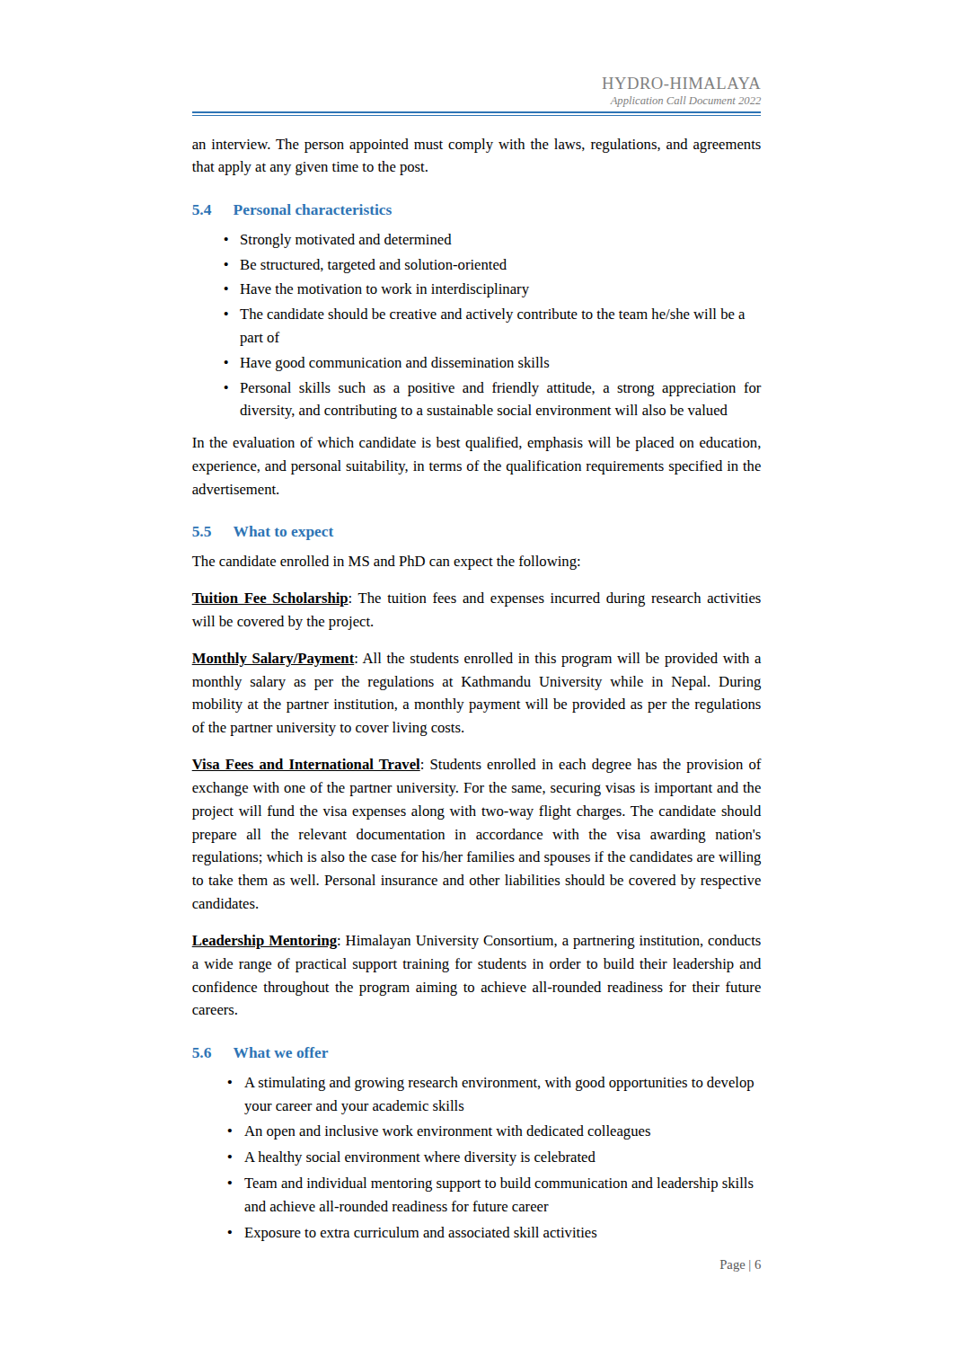HYDRO-HIMALAYA
Application Call Document 2022
an interview. The person appointed must comply with the laws, regulations, and agreements that apply at any given time to the post.
5.4 Personal characteristics
Strongly motivated and determined
Be structured, targeted and solution-oriented
Have the motivation to work in interdisciplinary
The candidate should be creative and actively contribute to the team he/she will be a part of
Have good communication and dissemination skills
Personal skills such as a positive and friendly attitude, a strong appreciation for diversity, and contributing to a sustainable social environment will also be valued
In the evaluation of which candidate is best qualified, emphasis will be placed on education, experience, and personal suitability, in terms of the qualification requirements specified in the advertisement.
5.5 What to expect
The candidate enrolled in MS and PhD can expect the following:
Tuition Fee Scholarship: The tuition fees and expenses incurred during research activities will be covered by the project.
Monthly Salary/Payment: All the students enrolled in this program will be provided with a monthly salary as per the regulations at Kathmandu University while in Nepal. During mobility at the partner institution, a monthly payment will be provided as per the regulations of the partner university to cover living costs.
Visa Fees and International Travel: Students enrolled in each degree has the provision of exchange with one of the partner university. For the same, securing visas is important and the project will fund the visa expenses along with two-way flight charges. The candidate should prepare all the relevant documentation in accordance with the visa awarding nation's regulations; which is also the case for his/her families and spouses if the candidates are willing to take them as well. Personal insurance and other liabilities should be covered by respective candidates.
Leadership Mentoring: Himalayan University Consortium, a partnering institution, conducts a wide range of practical support training for students in order to build their leadership and confidence throughout the program aiming to achieve all-rounded readiness for their future careers.
5.6 What we offer
A stimulating and growing research environment, with good opportunities to develop your career and your academic skills
An open and inclusive work environment with dedicated colleagues
A healthy social environment where diversity is celebrated
Team and individual mentoring support to build communication and leadership skills and achieve all-rounded readiness for future career
Exposure to extra curriculum and associated skill activities
Page | 6